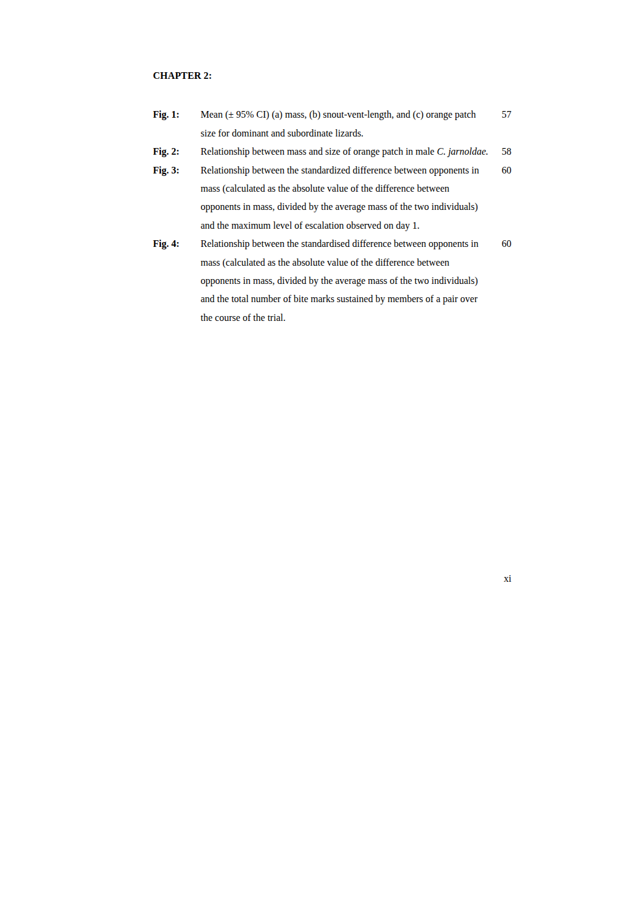CHAPTER 2:
| Fig. 1: | Mean (± 95% CI) (a) mass, (b) snout-vent-length, and (c) orange patch size for dominant and subordinate lizards. | 57 |
| Fig. 2: | Relationship between mass and size of orange patch in male C. jarnoldae. | 58 |
| Fig. 3: | Relationship between the standardized difference between opponents in mass (calculated as the absolute value of the difference between opponents in mass, divided by the average mass of the two individuals) and the maximum level of escalation observed on day 1. | 60 |
| Fig. 4: | Relationship between the standardised difference between opponents in mass (calculated as the absolute value of the difference between opponents in mass, divided by the average mass of the two individuals) and the total number of bite marks sustained by members of a pair over the course of the trial. | 60 |
xi